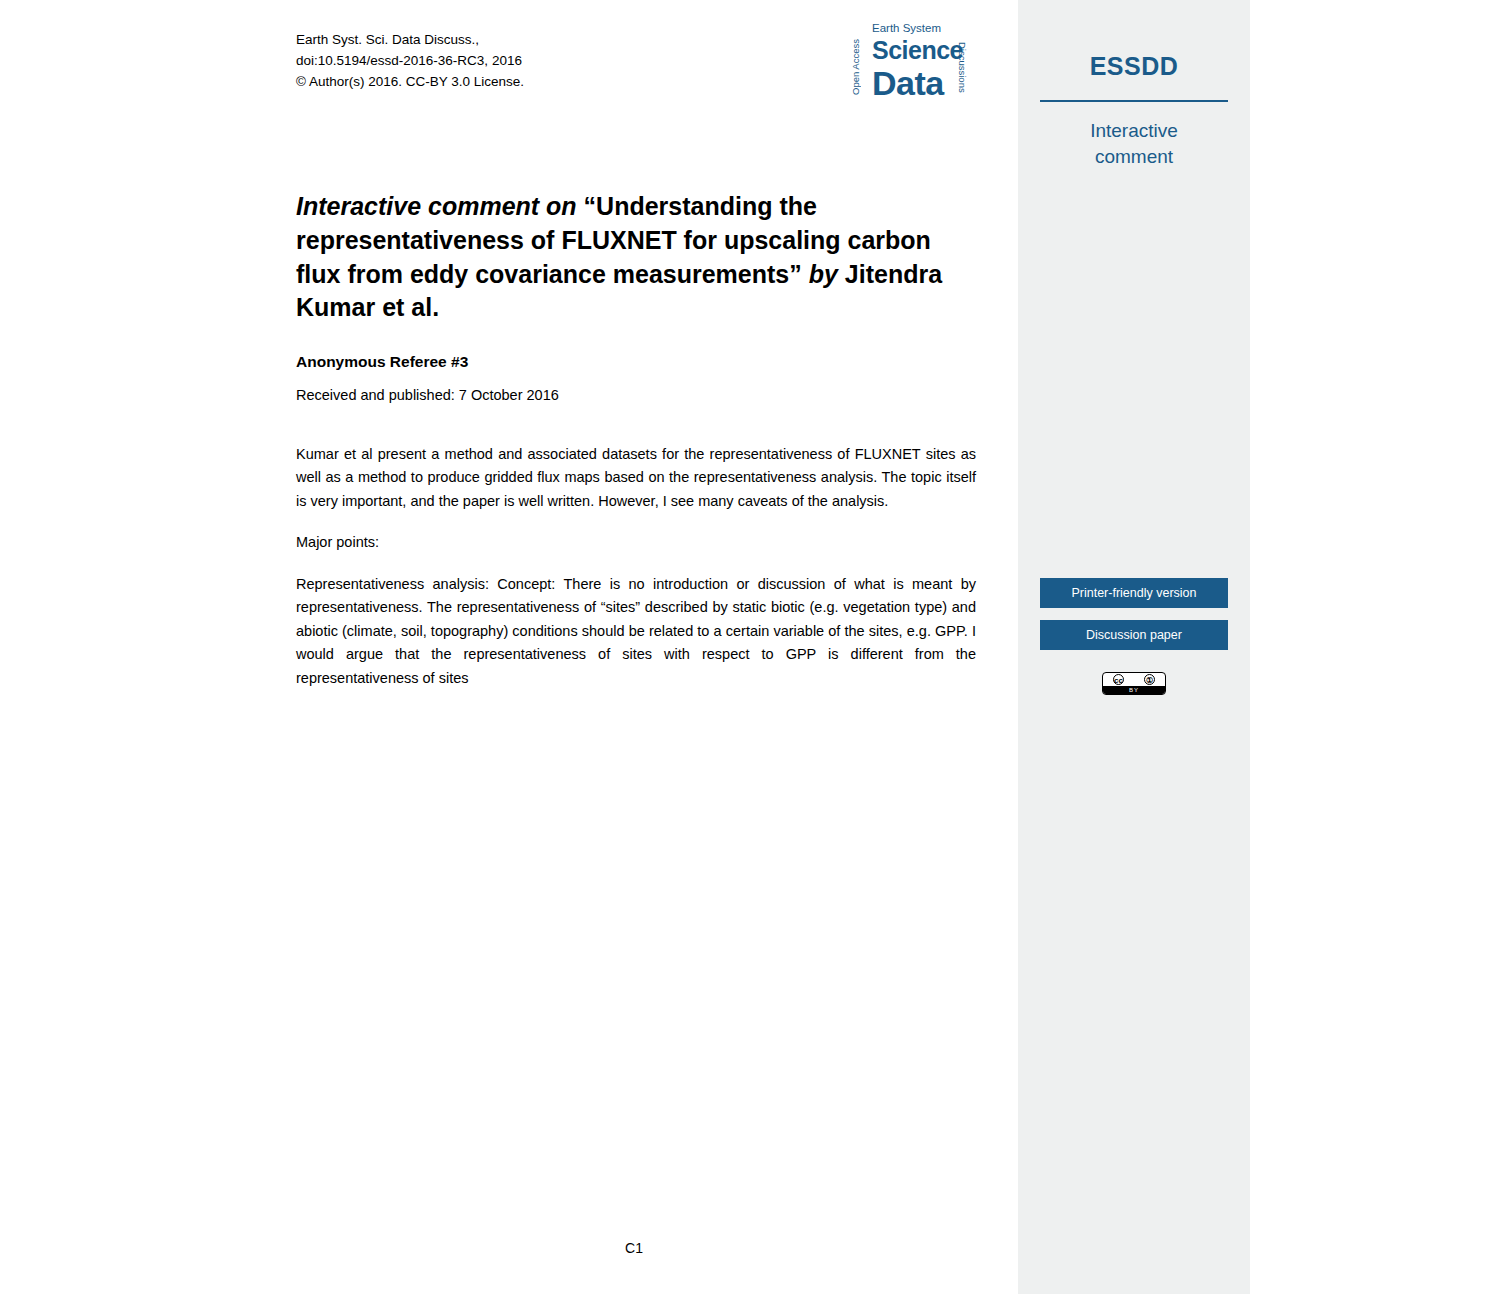ESSDD
Interactive
comment
Printer-friendly version
Discussion paper
cc ①
BY
Earth Syst. Sci. Data Discuss.,
doi:10.5194/essd-2016-36-RC3, 2016
© Author(s) 2016. CC-BY 3.0 License.
Open Access
Earth System
Science
Data
Discussions
Interactive comment on “Understanding the representativeness of FLUXNET for upscaling carbon flux from eddy covariance measurements” by Jitendra Kumar et al.
Anonymous Referee #3
Received and published: 7 October 2016
Kumar et al present a method and associated datasets for the representativeness of FLUXNET sites as well as a method to produce gridded flux maps based on the representativeness analysis. The topic itself is very important, and the paper is well written. However, I see many caveats of the analysis.
Major points:
Representativeness analysis: Concept: There is no introduction or discussion of what is meant by representativeness. The representativeness of “sites” described by static biotic (e.g. vegetation type) and abiotic (climate, soil, topography) conditions should be related to a certain variable of the sites, e.g. GPP. I would argue that the representativeness of sites with respect to GPP is different from the representativeness of sites
C1